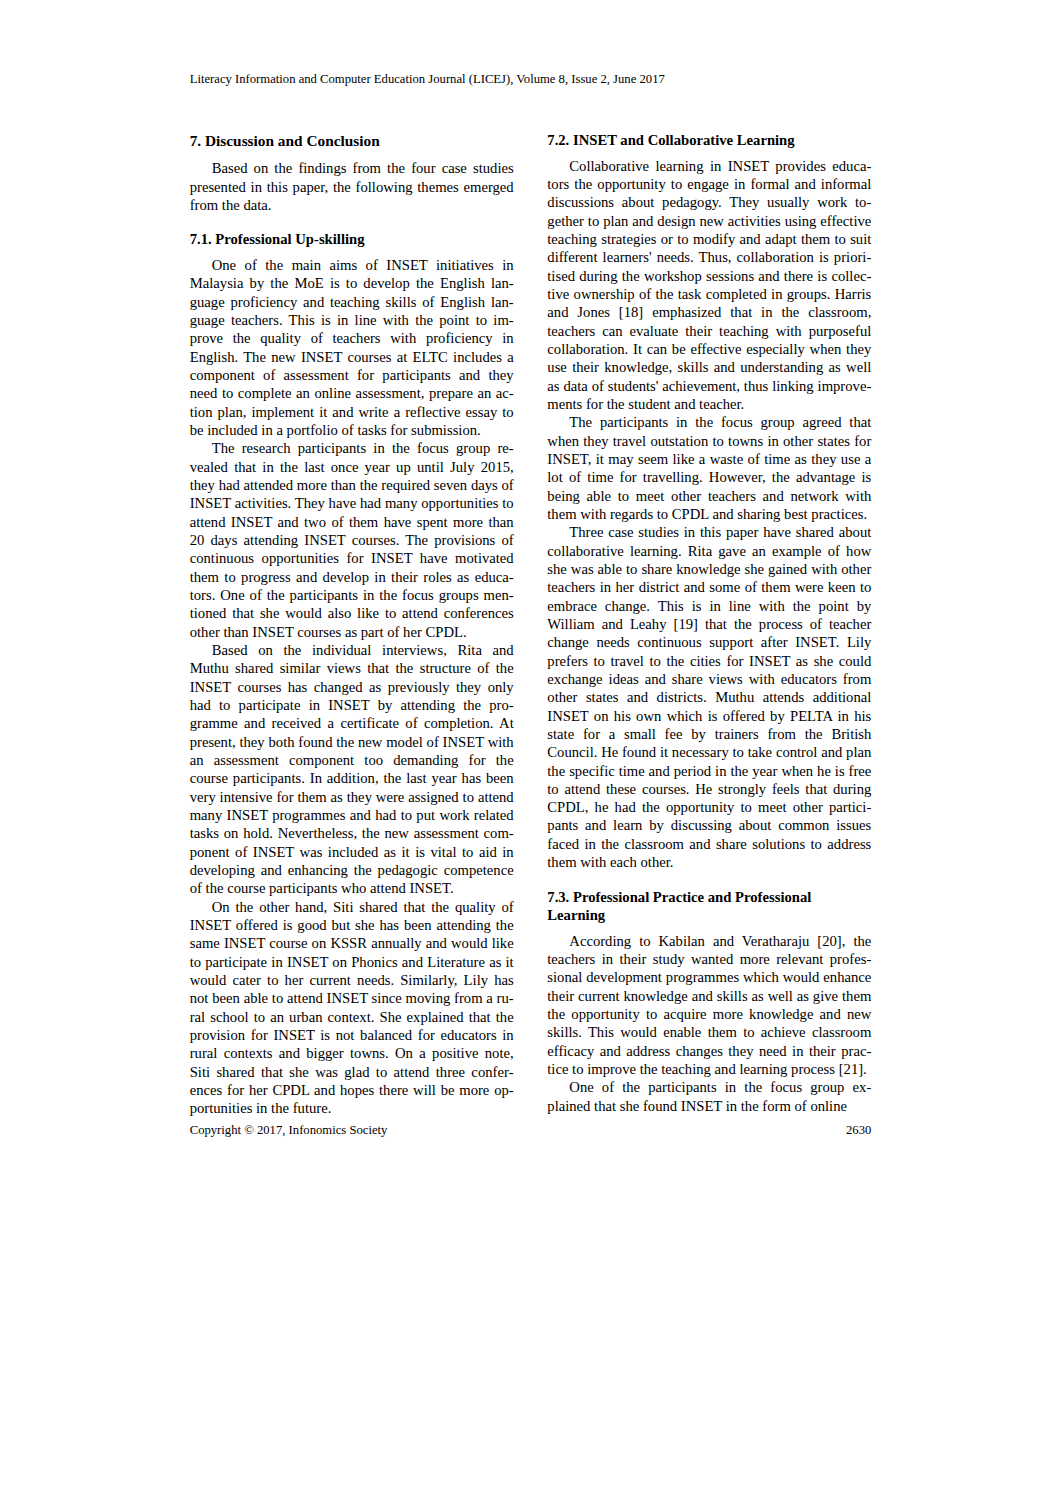Literacy Information and Computer Education Journal (LICEJ), Volume 8, Issue 2, June 2017
7. Discussion and Conclusion
Based on the findings from the four case studies presented in this paper, the following themes emerged from the data.
7.1. Professional Up-skilling
One of the main aims of INSET initiatives in Malaysia by the MoE is to develop the English language proficiency and teaching skills of English language teachers. This is in line with the point to improve the quality of teachers with proficiency in English. The new INSET courses at ELTC includes a component of assessment for participants and they need to complete an online assessment, prepare an action plan, implement it and write a reflective essay to be included in a portfolio of tasks for submission.
The research participants in the focus group revealed that in the last once year up until July 2015, they had attended more than the required seven days of INSET activities. They have had many opportunities to attend INSET and two of them have spent more than 20 days attending INSET courses. The provisions of continuous opportunities for INSET have motivated them to progress and develop in their roles as educators. One of the participants in the focus groups mentioned that she would also like to attend conferences other than INSET courses as part of her CPDL.
Based on the individual interviews, Rita and Muthu shared similar views that the structure of the INSET courses has changed as previously they only had to participate in INSET by attending the programme and received a certificate of completion. At present, they both found the new model of INSET with an assessment component too demanding for the course participants. In addition, the last year has been very intensive for them as they were assigned to attend many INSET programmes and had to put work related tasks on hold. Nevertheless, the new assessment component of INSET was included as it is vital to aid in developing and enhancing the pedagogic competence of the course participants who attend INSET.
On the other hand, Siti shared that the quality of INSET offered is good but she has been attending the same INSET course on KSSR annually and would like to participate in INSET on Phonics and Literature as it would cater to her current needs. Similarly, Lily has not been able to attend INSET since moving from a rural school to an urban context. She explained that the provision for INSET is not balanced for educators in rural contexts and bigger towns. On a positive note, Siti shared that she was glad to attend three conferences for her CPDL and hopes there will be more opportunities in the future.
7.2. INSET and Collaborative Learning
Collaborative learning in INSET provides educators the opportunity to engage in formal and informal discussions about pedagogy. They usually work together to plan and design new activities using effective teaching strategies or to modify and adapt them to suit different learners' needs. Thus, collaboration is prioritised during the workshop sessions and there is collective ownership of the task completed in groups. Harris and Jones [18] emphasized that in the classroom, teachers can evaluate their teaching with purposeful collaboration. It can be effective especially when they use their knowledge, skills and understanding as well as data of students' achievement, thus linking improvements for the student and teacher.
The participants in the focus group agreed that when they travel outstation to towns in other states for INSET, it may seem like a waste of time as they use a lot of time for travelling. However, the advantage is being able to meet other teachers and network with them with regards to CPDL and sharing best practices.
Three case studies in this paper have shared about collaborative learning. Rita gave an example of how she was able to share knowledge she gained with other teachers in her district and some of them were keen to embrace change. This is in line with the point by William and Leahy [19] that the process of teacher change needs continuous support after INSET. Lily prefers to travel to the cities for INSET as she could exchange ideas and share views with educators from other states and districts. Muthu attends additional INSET on his own which is offered by PELTA in his state for a small fee by trainers from the British Council. He found it necessary to take control and plan the specific time and period in the year when he is free to attend these courses. He strongly feels that during CPDL, he had the opportunity to meet other participants and learn by discussing about common issues faced in the classroom and share solutions to address them with each other.
7.3. Professional Practice and Professional Learning
According to Kabilan and Veratharaju [20], the teachers in their study wanted more relevant professional development programmes which would enhance their current knowledge and skills as well as give them the opportunity to acquire more knowledge and new skills. This would enable them to achieve classroom efficacy and address changes they need in their practice to improve the teaching and learning process [21].
One of the participants in the focus group explained that she found INSET in the form of online
Copyright © 2017, Infonomics Society 2630